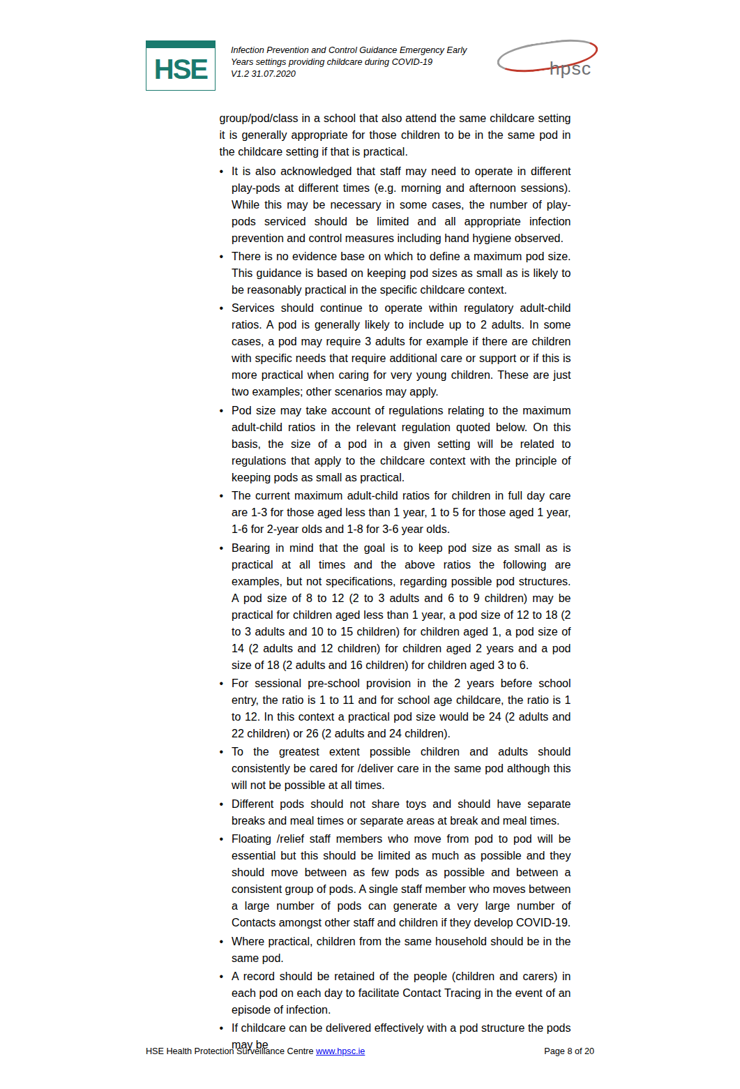HSE
Infection Prevention and Control Guidance Emergency Early Years settings providing childcare during COVID-19
V1.2 31.07.2020
hpsc
group/pod/class in a school that also attend the same childcare setting it is generally appropriate for those children to be in the same pod in the childcare setting if that is practical.
It is also acknowledged that staff may need to operate in different play-pods at different times (e.g. morning and afternoon sessions). While this may be necessary in some cases, the number of play-pods serviced should be limited and all appropriate infection prevention and control measures including hand hygiene observed.
There is no evidence base on which to define a maximum pod size. This guidance is based on keeping pod sizes as small as is likely to be reasonably practical in the specific childcare context.
Services should continue to operate within regulatory adult-child ratios. A pod is generally likely to include up to 2 adults. In some cases, a pod may require 3 adults for example if there are children with specific needs that require additional care or support or if this is more practical when caring for very young children. These are just two examples; other scenarios may apply.
Pod size may take account of regulations relating to the maximum adult-child ratios in the relevant regulation quoted below. On this basis, the size of a pod in a given setting will be related to regulations that apply to the childcare context with the principle of keeping pods as small as practical.
The current maximum adult-child ratios for children in full day care are 1-3 for those aged less than 1 year, 1 to 5 for those aged 1 year, 1-6 for 2-year olds and 1-8 for 3-6 year olds.
Bearing in mind that the goal is to keep pod size as small as is practical at all times and the above ratios the following are examples, but not specifications, regarding possible pod structures. A pod size of 8 to 12 (2 to 3 adults and 6 to 9 children) may be practical for children aged less than 1 year, a pod size of 12 to 18 (2 to 3 adults and 10 to 15 children) for children aged 1, a pod size of 14 (2 adults and 12 children) for children aged 2 years and a pod size of 18 (2 adults and 16 children) for children aged 3 to 6.
For sessional pre-school provision in the 2 years before school entry, the ratio is 1 to 11 and for school age childcare, the ratio is 1 to 12. In this context a practical pod size would be 24 (2 adults and 22 children) or 26 (2 adults and 24 children).
To the greatest extent possible children and adults should consistently be cared for /deliver care in the same pod although this will not be possible at all times.
Different pods should not share toys and should have separate breaks and meal times or separate areas at break and meal times.
Floating /relief staff members who move from pod to pod will be essential but this should be limited as much as possible and they should move between as few pods as possible and between a consistent group of pods. A single staff member who moves between a large number of pods can generate a very large number of Contacts amongst other staff and children if they develop COVID-19.
Where practical, children from the same household should be in the same pod.
A record should be retained of the people (children and carers) in each pod on each day to facilitate Contact Tracing in the event of an episode of infection.
If childcare can be delivered effectively with a pod structure the pods may be
HSE Health Protection Surveillance Centre www.hpsc.ie
Page 8 of 20